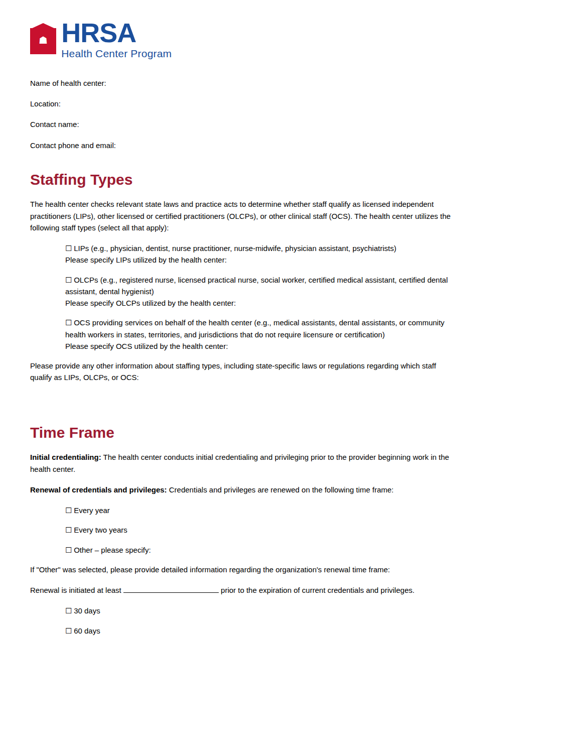☗ HRSA
Health Center Program
Name of health center:
Location:
Contact name:
Contact phone and email:
Staffing Types
The health center checks relevant state laws and practice acts to determine whether staff qualify as licensed independent practitioners (LIPs), other licensed or certified practitioners (OLCPs), or other clinical staff (OCS). The health center utilizes the following staff types (select all that apply):
☐ LIPs (e.g., physician, dentist, nurse practitioner, nurse-midwife, physician assistant, psychiatrists)
Please specify LIPs utilized by the health center:
☐ OLCPs (e.g., registered nurse, licensed practical nurse, social worker, certified medical assistant, certified dental assistant, dental hygienist)
Please specify OLCPs utilized by the health center:
☐ OCS providing services on behalf of the health center (e.g., medical assistants, dental assistants, or community health workers in states, territories, and jurisdictions that do not require licensure or certification)
Please specify OCS utilized by the health center:
Please provide any other information about staffing types, including state-specific laws or regulations regarding which staff qualify as LIPs, OLCPs, or OCS:
Time Frame
Initial credentialing: The health center conducts initial credentialing and privileging prior to the provider beginning work in the health center.
Renewal of credentials and privileges: Credentials and privileges are renewed on the following time frame:
☐ Every year
☐ Every two years
☐ Other – please specify:
If "Other" was selected, please provide detailed information regarding the organization's renewal time frame:
Renewal is initiated at least prior to the expiration of current credentials and privileges.
☐ 30 days
☐ 60 days